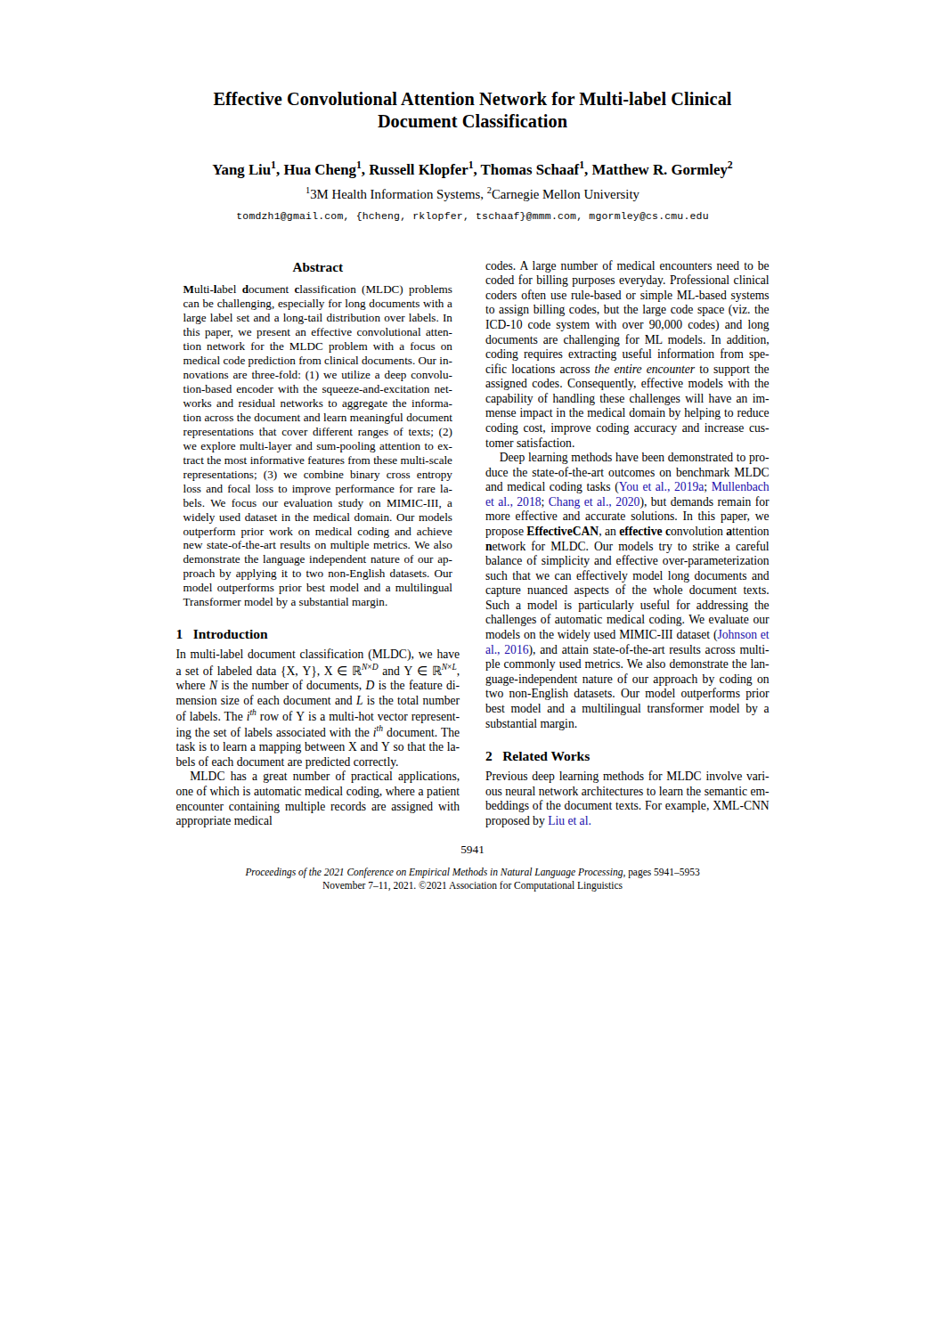Effective Convolutional Attention Network for Multi-label Clinical
Document Classification
Yang Liu1, Hua Cheng1, Russell Klopfer1, Thomas Schaaf1, Matthew R. Gormley2
13M Health Information Systems, 2Carnegie Mellon University
tomdzh1@gmail.com, {hcheng, rklopfer, tschaaf}@mmm.com, mgormley@cs.cmu.edu
Abstract
Multi-label document classification (MLDC) problems can be challenging, especially for long documents with a large label set and a long-tail distribution over labels. In this paper, we present an effective convolutional attention network for the MLDC problem with a focus on medical code prediction from clinical documents. Our innovations are three-fold: (1) we utilize a deep convolution-based encoder with the squeeze-and-excitation networks and residual networks to aggregate the information across the document and learn meaningful document representations that cover different ranges of texts; (2) we explore multi-layer and sum-pooling attention to extract the most informative features from these multi-scale representations; (3) we combine binary cross entropy loss and focal loss to improve performance for rare labels. We focus our evaluation study on MIMIC-III, a widely used dataset in the medical domain. Our models outperform prior work on medical coding and achieve new state-of-the-art results on multiple metrics. We also demonstrate the language independent nature of our approach by applying it to two non-English datasets. Our model outperforms prior best model and a multilingual Transformer model by a substantial margin.
1 Introduction
In multi-label document classification (MLDC), we have a set of labeled data {X, Y}, X ∈ ℝN×D and Y ∈ ℝN×L, where N is the number of documents, D is the feature dimension size of each document and L is the total number of labels. The ith row of Y is a multi-hot vector representing the set of labels associated with the ith document. The task is to learn a mapping between X and Y so that the labels of each document are predicted correctly.
MLDC has a great number of practical applications, one of which is automatic medical coding, where a patient encounter containing multiple records are assigned with appropriate medical
codes. A large number of medical encounters need to be coded for billing purposes everyday. Professional clinical coders often use rule-based or simple ML-based systems to assign billing codes, but the large code space (viz. the ICD-10 code system with over 90,000 codes) and long documents are challenging for ML models. In addition, coding requires extracting useful information from specific locations across the entire encounter to support the assigned codes. Consequently, effective models with the capability of handling these challenges will have an immense impact in the medical domain by helping to reduce coding cost, improve coding accuracy and increase customer satisfaction.
Deep learning methods have been demonstrated to produce the state-of-the-art outcomes on benchmark MLDC and medical coding tasks (You et al., 2019a; Mullenbach et al., 2018; Chang et al., 2020), but demands remain for more effective and accurate solutions. In this paper, we propose EffectiveCAN, an effective convolution attention network for MLDC. Our models try to strike a careful balance of simplicity and effective over-parameterization such that we can effectively model long documents and capture nuanced aspects of the whole document texts. Such a model is particularly useful for addressing the challenges of automatic medical coding. We evaluate our models on the widely used MIMIC-III dataset (Johnson et al., 2016), and attain state-of-the-art results across multiple commonly used metrics. We also demonstrate the language-independent nature of our approach by coding on two non-English datasets. Our model outperforms prior best model and a multilingual transformer model by a substantial margin.
2 Related Works
Previous deep learning methods for MLDC involve various neural network architectures to learn the semantic embeddings of the document texts. For example, XML-CNN proposed by Liu et al.
5941
Proceedings of the 2021 Conference on Empirical Methods in Natural Language Processing, pages 5941–5953
November 7–11, 2021. ©2021 Association for Computational Linguistics